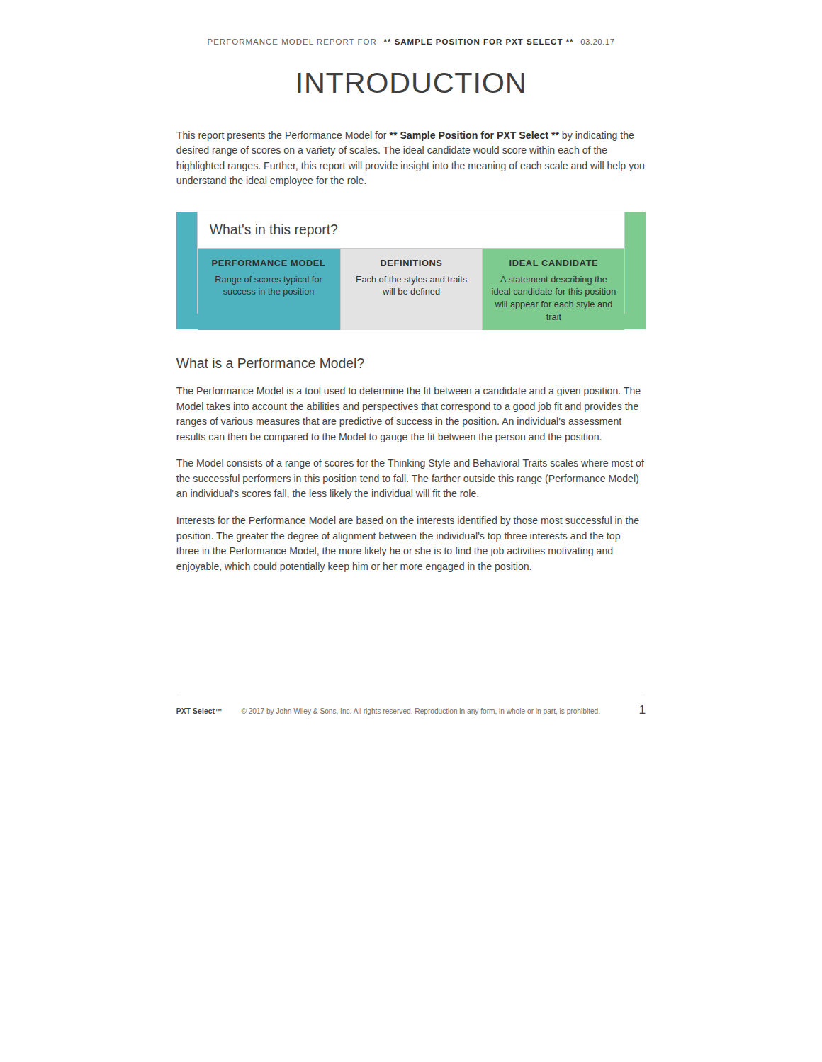PERFORMANCE MODEL REPORT FOR** SAMPLE POSITION FOR PXT SELECT **03.20.17
INTRODUCTION
This report presents the Performance Model for ** Sample Position for PXT Select ** by indicating the desired range of scores on a variety of scales. The ideal candidate would score within each of the highlighted ranges. Further, this report will provide insight into the meaning of each scale and will help you understand the ideal employee for the role.
What's in this report?
PERFORMANCE MODEL
Range of scores typical for success in the position
DEFINITIONS
Each of the styles and traits will be defined
IDEAL CANDIDATE
A statement describing the ideal candidate for this position will appear for each style and trait
What is a Performance Model?
The Performance Model is a tool used to determine the fit between a candidate and a given position. The Model takes into account the abilities and perspectives that correspond to a good job fit and provides the ranges of various measures that are predictive of success in the position. An individual's assessment results can then be compared to the Model to gauge the fit between the person and the position.
The Model consists of a range of scores for the Thinking Style and Behavioral Traits scales where most of the successful performers in this position tend to fall. The farther outside this range (Performance Model) an individual's scores fall, the less likely the individual will fit the role.
Interests for the Performance Model are based on the interests identified by those most successful in the position. The greater the degree of alignment between the individual's top three interests and the top three in the Performance Model, the more likely he or she is to find the job activities motivating and enjoyable, which could potentially keep him or her more engaged in the position.
PXT Select™ © 2017 by John Wiley & Sons, Inc. All rights reserved. Reproduction in any form, in whole or in part, is prohibited. 1